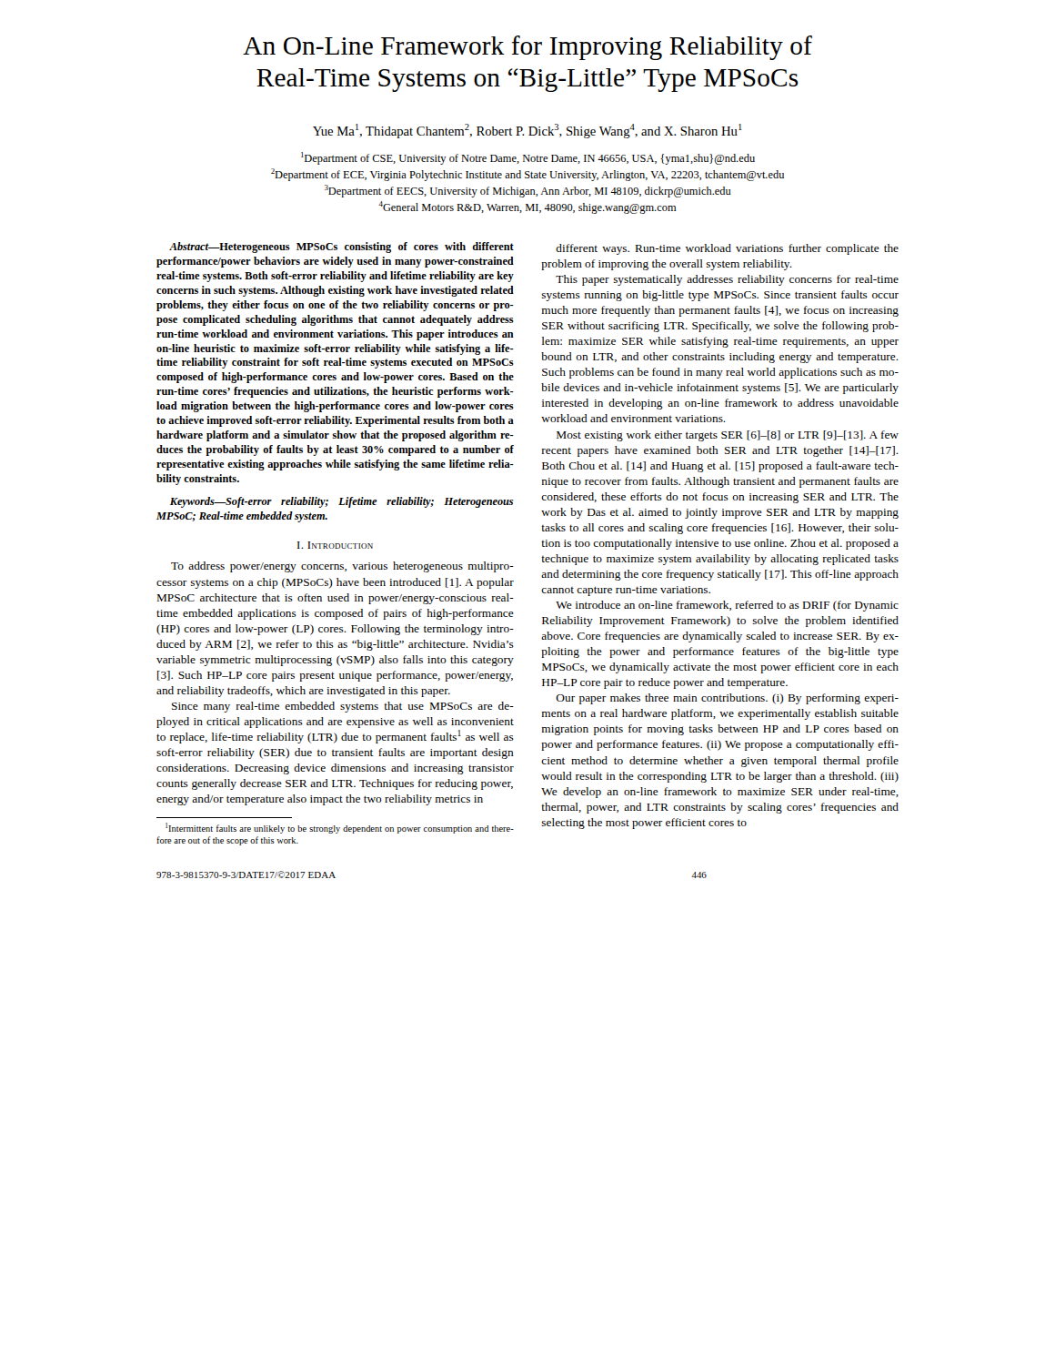An On-Line Framework for Improving Reliability of
Real-Time Systems on “Big-Little” Type MPSoCs
Yue Ma1, Thidapat Chantem2, Robert P. Dick3, Shige Wang4, and X. Sharon Hu1
1Department of CSE, University of Notre Dame, Notre Dame, IN 46656, USA, {yma1,shu}@nd.edu
2Department of ECE, Virginia Polytechnic Institute and State University, Arlington, VA, 22203, tchantem@vt.edu
3Department of EECS, University of Michigan, Ann Arbor, MI 48109, dickrp@umich.edu
4General Motors R&D, Warren, MI, 48090, shige.wang@gm.com
Abstract—Heterogeneous MPSoCs consisting of cores with different performance/power behaviors are widely used in many power-constrained real-time systems. Both soft-error reliability and lifetime reliability are key concerns in such systems. Although existing work have investigated related problems, they either focus on one of the two reliability concerns or propose complicated scheduling algorithms that cannot adequately address run-time workload and environment variations. This paper introduces an on-line heuristic to maximize soft-error reliability while satisfying a lifetime reliability constraint for soft real-time systems executed on MPSoCs composed of high-performance cores and low-power cores. Based on the run-time cores’ frequencies and utilizations, the heuristic performs workload migration between the high-performance cores and low-power cores to achieve improved soft-error reliability. Experimental results from both a hardware platform and a simulator show that the proposed algorithm reduces the probability of faults by at least 30% compared to a number of representative existing approaches while satisfying the same lifetime reliability constraints.
Keywords—Soft-error reliability; Lifetime reliability; Heterogeneous MPSoC; Real-time embedded system.
I. Introduction
To address power/energy concerns, various heterogeneous multiprocessor systems on a chip (MPSoCs) have been introduced [1]. A popular MPSoC architecture that is often used in power/energy-conscious real-time embedded applications is composed of pairs of high-performance (HP) cores and low-power (LP) cores. Following the terminology introduced by ARM [2], we refer to this as “big-little” architecture. Nvidia’s variable symmetric multiprocessing (vSMP) also falls into this category [3]. Such HP–LP core pairs present unique performance, power/energy, and reliability tradeoffs, which are investigated in this paper.
Since many real-time embedded systems that use MPSoCs are deployed in critical applications and are expensive as well as inconvenient to replace, life-time reliability (LTR) due to permanent faults1 as well as soft-error reliability (SER) due to transient faults are important design considerations. Decreasing device dimensions and increasing transistor counts generally decrease SER and LTR. Techniques for reducing power, energy and/or temperature also impact the two reliability metrics in
1Intermittent faults are unlikely to be strongly dependent on power consumption and therefore are out of the scope of this work.
different ways. Run-time workload variations further complicate the problem of improving the overall system reliability.
This paper systematically addresses reliability concerns for real-time systems running on big-little type MPSoCs. Since transient faults occur much more frequently than permanent faults [4], we focus on increasing SER without sacrificing LTR. Specifically, we solve the following problem: maximize SER while satisfying real-time requirements, an upper bound on LTR, and other constraints including energy and temperature. Such problems can be found in many real world applications such as mobile devices and in-vehicle infotainment systems [5]. We are particularly interested in developing an on-line framework to address unavoidable workload and environment variations.
Most existing work either targets SER [6]–[8] or LTR [9]–[13]. A few recent papers have examined both SER and LTR together [14]–[17]. Both Chou et al. [14] and Huang et al. [15] proposed a fault-aware technique to recover from faults. Although transient and permanent faults are considered, these efforts do not focus on increasing SER and LTR. The work by Das et al. aimed to jointly improve SER and LTR by mapping tasks to all cores and scaling core frequencies [16]. However, their solution is too computationally intensive to use online. Zhou et al. proposed a technique to maximize system availability by allocating replicated tasks and determining the core frequency statically [17]. This off-line approach cannot capture run-time variations.
We introduce an on-line framework, referred to as DRIF (for Dynamic Reliability Improvement Framework) to solve the problem identified above. Core frequencies are dynamically scaled to increase SER. By exploiting the power and performance features of the big-little type MPSoCs, we dynamically activate the most power efficient core in each HP–LP core pair to reduce power and temperature.
Our paper makes three main contributions. (i) By performing experiments on a real hardware platform, we experimentally establish suitable migration points for moving tasks between HP and LP cores based on power and performance features. (ii) We propose a computationally efficient method to determine whether a given temporal thermal profile would result in the corresponding LTR to be larger than a threshold. (iii) We develop an on-line framework to maximize SER under real-time, thermal, power, and LTR constraints by scaling cores’ frequencies and selecting the most power efficient cores to
978-3-9815370-9-3/DATE17/©2017 EDAA
446